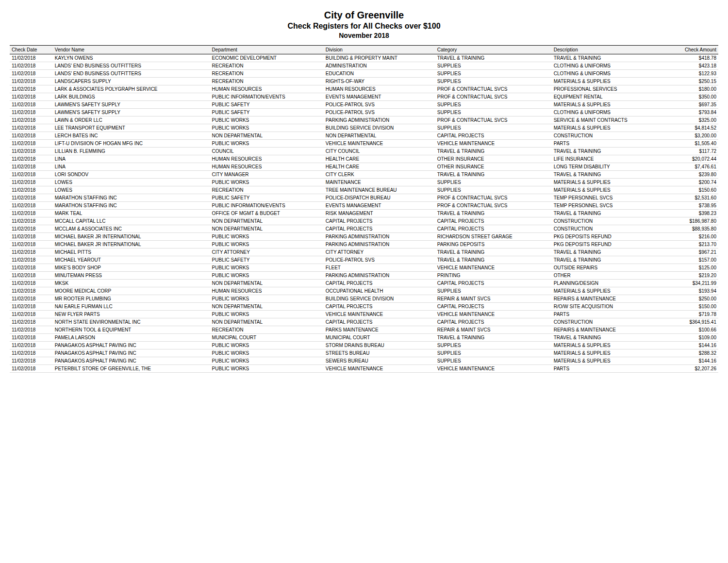City of Greenville
Check Registers for All Checks over $100
November 2018
| Check Date | Vendor Name | Department | Division | Category | Description | Check Amount |
| --- | --- | --- | --- | --- | --- | --- |
| 11/02/2018 | KAYLYN OWENS | ECONOMIC DEVELOPMENT | BUILDING & PROPERTY MAINT | TRAVEL & TRAINING | TRAVEL & TRAINING | $418.78 |
| 11/02/2018 | LANDS' END BUSINESS OUTFITTERS | RECREATION | ADMINISTRATION | SUPPLIES | CLOTHING & UNIFORMS | $423.18 |
| 11/02/2018 | LANDS' END BUSINESS OUTFITTERS | RECREATION | EDUCATION | SUPPLIES | CLOTHING & UNIFORMS | $122.93 |
| 11/02/2018 | LANDSCAPERS SUPPLY | RECREATION | RIGHTS-OF-WAY | SUPPLIES | MATERIALS & SUPPLIES | $250.15 |
| 11/02/2018 | LARK & ASSOCIATES POLYGRAPH SERVICE | HUMAN RESOURCES | HUMAN RESOURCES | PROF & CONTRACTUAL SVCS | PROFESSIONAL SERVICES | $180.00 |
| 11/02/2018 | LARK BUILDINGS | PUBLIC INFORMATION/EVENTS | EVENTS MANAGEMENT | PROF & CONTRACTUAL SVCS | EQUIPMENT RENTAL | $350.00 |
| 11/02/2018 | LAWMEN'S SAFETY SUPPLY | PUBLIC SAFETY | POLICE-PATROL SVS | SUPPLIES | MATERIALS & SUPPLIES | $697.35 |
| 11/02/2018 | LAWMEN'S SAFETY SUPPLY | PUBLIC SAFETY | POLICE-PATROL SVS | SUPPLIES | CLOTHING & UNIFORMS | $793.84 |
| 11/02/2018 | LAWN & ORDER LLC | PUBLIC WORKS | PARKING ADMINISTRATION | PROF & CONTRACTUAL SVCS | SERVICE & MAINT CONTRACTS | $325.00 |
| 11/02/2018 | LEE TRANSPORT EQUIPMENT | PUBLIC WORKS | BUILDING SERVICE DIVISION | SUPPLIES | MATERIALS & SUPPLIES | $4,814.52 |
| 11/02/2018 | LERCH BATES INC | NON DEPARTMENTAL | NON DEPARTMENTAL | CAPITAL PROJECTS | CONSTRUCTION | $3,200.00 |
| 11/02/2018 | LIFT-U DIVISIION OF HOGAN MFG INC | PUBLIC WORKS | VEHICLE MAINTENANCE | VEHICLE MAINTENANCE | PARTS | $1,505.40 |
| 11/02/2018 | LILLIAN B. FLEMMING | COUNCIL | CITY COUNCIL | TRAVEL & TRAINING | TRAVEL & TRAINING | $117.72 |
| 11/02/2018 | LINA | HUMAN RESOURCES | HEALTH CARE | OTHER INSURANCE | LIFE INSURANCE | $20,072.44 |
| 11/02/2018 | LINA | HUMAN RESOURCES | HEALTH CARE | OTHER INSURANCE | LONG TERM DISABILITY | $7,476.61 |
| 11/02/2018 | LORI SONDOV | CITY MANAGER | CITY CLERK | TRAVEL & TRAINING | TRAVEL & TRAINING | $239.80 |
| 11/02/2018 | LOWES | PUBLIC WORKS | MAINTENANCE | SUPPLIES | MATERIALS & SUPPLIES | $200.74 |
| 11/02/2018 | LOWES | RECREATION | TREE MAINTENANCE BUREAU | SUPPLIES | MATERIALS & SUPPLIES | $150.60 |
| 11/02/2018 | MARATHON STAFFING INC | PUBLIC SAFETY | POLICE-DISPATCH BUREAU | PROF & CONTRACTUAL SVCS | TEMP PERSONNEL SVCS | $2,531.60 |
| 11/02/2018 | MARATHON STAFFING INC | PUBLIC INFORMATION/EVENTS | EVENTS MANAGEMENT | PROF & CONTRACTUAL SVCS | TEMP PERSONNEL SVCS | $738.95 |
| 11/02/2018 | MARK TEAL | OFFICE OF MGMT & BUDGET | RISK MANAGEMENT | TRAVEL & TRAINING | TRAVEL & TRAINING | $398.23 |
| 11/02/2018 | MCCALL CAPITAL LLC | NON DEPARTMENTAL | CAPITAL PROJECTS | CAPITAL PROJECTS | CONSTRUCTION | $186,987.80 |
| 11/02/2018 | MCCLAM & ASSOCIATES INC | NON DEPARTMENTAL | CAPITAL PROJECTS | CAPITAL PROJECTS | CONSTRUCTION | $88,935.80 |
| 11/02/2018 | MICHAEL BAKER JR INTERNATIONAL | PUBLIC WORKS | PARKING ADMINISTRATION | RICHARDSON STREET GARAGE | PKG DEPOSITS REFUND | $216.00 |
| 11/02/2018 | MICHAEL BAKER JR INTERNATIONAL | PUBLIC WORKS | PARKING ADMINISTRATION | PARKING DEPOSITS | PKG DEPOSITS REFUND | $213.70 |
| 11/02/2018 | MICHAEL PITTS | CITY ATTORNEY | CITY ATTORNEY | TRAVEL & TRAINING | TRAVEL & TRAINING | $967.21 |
| 11/02/2018 | MICHAEL YEAROUT | PUBLIC SAFETY | POLICE-PATROL SVS | TRAVEL & TRAINING | TRAVEL & TRAINING | $157.00 |
| 11/02/2018 | MIKE'S BODY SHOP | PUBLIC WORKS | FLEET | VEHICLE MAINTENANCE | OUTSIDE REPAIRS | $125.00 |
| 11/02/2018 | MINUTEMAN PRESS | PUBLIC WORKS | PARKING ADMINISTRATION | PRINTING | OTHER | $219.20 |
| 11/02/2018 | MKSK | NON DEPARTMENTAL | CAPITAL PROJECTS | CAPITAL PROJECTS | PLANNING/DESIGN | $34,211.99 |
| 11/02/2018 | MOORE MEDICAL CORP | HUMAN RESOURCES | OCCUPATIONAL HEALTH | SUPPLIES | MATERIALS & SUPPLIES | $193.94 |
| 11/02/2018 | MR ROOTER PLUMBING | PUBLIC WORKS | BUILDING SERVICE DIVISION | REPAIR & MAINT SVCS | REPAIRS & MAINTENANCE | $250.00 |
| 11/02/2018 | NAI EARLE FURMAN LLC | NON DEPARTMENTAL | CAPITAL PROJECTS | CAPITAL PROJECTS | R/O/W SITE ACQUISITION | $150.00 |
| 11/02/2018 | NEW FLYER PARTS | PUBLIC WORKS | VEHICLE MAINTENANCE | VEHICLE MAINTENANCE | PARTS | $719.78 |
| 11/02/2018 | NORTH STATE ENVIRONMENTAL INC | NON DEPARTMENTAL | CAPITAL PROJECTS | CAPITAL PROJECTS | CONSTRUCTION | $364,915.41 |
| 11/02/2018 | NORTHERN TOOL & EQUIPMENT | RECREATION | PARKS MAINTENANCE | REPAIR & MAINT SVCS | REPAIRS & MAINTENANCE | $100.66 |
| 11/02/2018 | PAMELA LARSON | MUNICIPAL COURT | MUNICIPAL COURT | TRAVEL & TRAINING | TRAVEL & TRAINING | $109.00 |
| 11/02/2018 | PANAGAKOS ASPHALT PAVING INC | PUBLIC WORKS | STORM DRAINS BUREAU | SUPPLIES | MATERIALS & SUPPLIES | $144.16 |
| 11/02/2018 | PANAGAKOS ASPHALT PAVING INC | PUBLIC WORKS | STREETS BUREAU | SUPPLIES | MATERIALS & SUPPLIES | $288.32 |
| 11/02/2018 | PANAGAKOS ASPHALT PAVING INC | PUBLIC WORKS | SEWERS BUREAU | SUPPLIES | MATERIALS & SUPPLIES | $144.16 |
| 11/02/2018 | PETERBILT STORE OF GREENVILLE, THE | PUBLIC WORKS | VEHICLE MAINTENANCE | VEHICLE MAINTENANCE | PARTS | $2,207.26 |